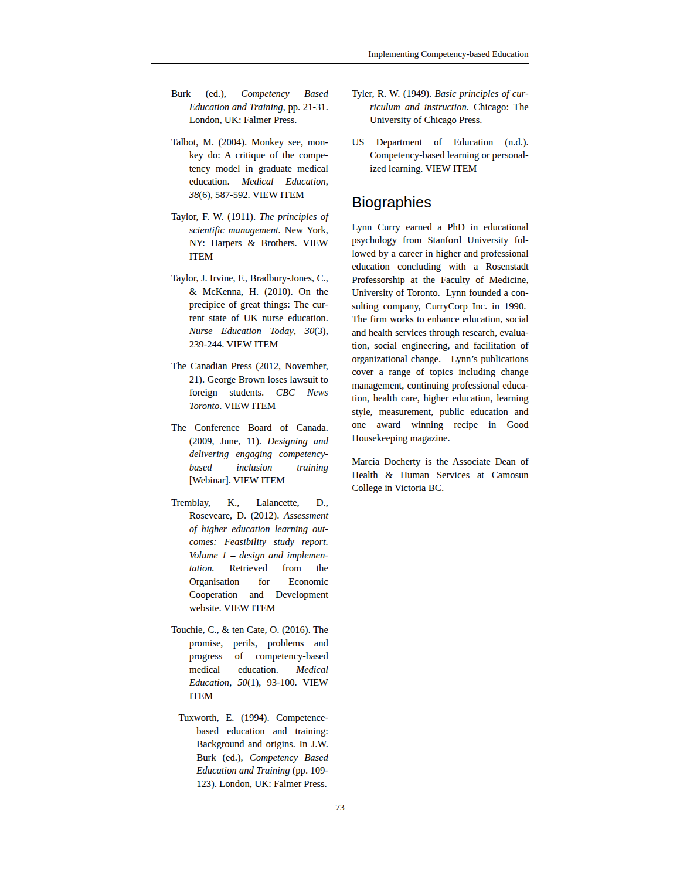Implementing Competency-based Education
Burk (ed.), Competency Based Education and Training, pp. 21-31. London, UK: Falmer Press.
Talbot, M. (2004). Monkey see, monkey do: A critique of the competency model in graduate medical education. Medical Education, 38(6), 587-592. VIEW ITEM
Taylor, F. W. (1911). The principles of scientific management. New York, NY: Harpers & Brothers. VIEW ITEM
Taylor, J. Irvine, F., Bradbury-Jones, C., & McKenna, H. (2010). On the precipice of great things: The current state of UK nurse education. Nurse Education Today, 30(3), 239-244. VIEW ITEM
The Canadian Press (2012, November, 21). George Brown loses lawsuit to foreign students. CBC News Toronto. VIEW ITEM
The Conference Board of Canada. (2009, June, 11). Designing and delivering engaging competency-based inclusion training [Webinar]. VIEW ITEM
Tremblay, K., Lalancette, D., Roseveare, D. (2012). Assessment of higher education learning outcomes: Feasibility study report. Volume 1 – design and implementation. Retrieved from the Organisation for Economic Cooperation and Development website. VIEW ITEM
Touchie, C., & ten Cate, O. (2016). The promise, perils, problems and progress of competency-based medical education. Medical Education, 50(1), 93-100. VIEW ITEM
Tuxworth, E. (1994). Competence-based education and training: Background and origins. In J.W. Burk (ed.), Competency Based Education and Training (pp. 109-123). London, UK: Falmer Press.
Tyler, R. W. (1949). Basic principles of curriculum and instruction. Chicago: The University of Chicago Press.
US Department of Education (n.d.). Competency-based learning or personalized learning. VIEW ITEM
Biographies
Lynn Curry earned a PhD in educational psychology from Stanford University followed by a career in higher and professional education concluding with a Rosenstadt Professorship at the Faculty of Medicine, University of Toronto. Lynn founded a consulting company, CurryCorp Inc. in 1990. The firm works to enhance education, social and health services through research, evaluation, social engineering, and facilitation of organizational change. Lynn’s publications cover a range of topics including change management, continuing professional education, health care, higher education, learning style, measurement, public education and one award winning recipe in Good Housekeeping magazine.
Marcia Docherty is the Associate Dean of Health & Human Services at Camosun College in Victoria BC.
73